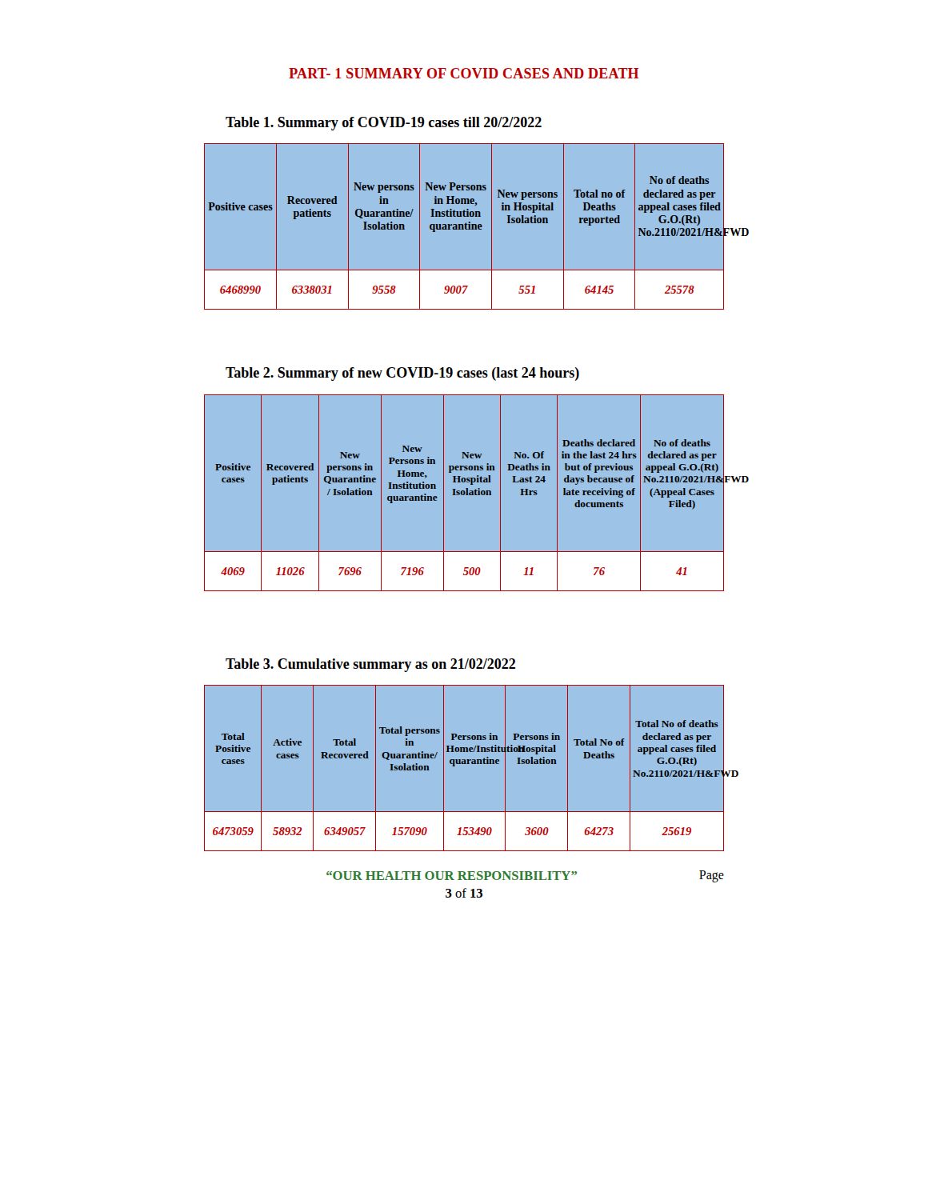PART- 1 SUMMARY OF COVID CASES AND DEATH
Table 1. Summary of COVID-19 cases till 20/2/2022
| Positive cases | Recovered patients | New persons in Quarantine/ Isolation | New Persons in Home, Institution quarantine | New persons in Hospital Isolation | Total no of Deaths reported | No of deaths declared as per appeal cases filed G.O.(Rt) No.2110/2021/H&FWD |
| --- | --- | --- | --- | --- | --- | --- |
| 6468990 | 6338031 | 9558 | 9007 | 551 | 64145 | 25578 |
Table 2. Summary of new COVID-19 cases (last 24 hours)
| Positive cases | Recovered patients | New persons in Quarantine / Isolation | New Persons in Home, Institution quarantine | New persons in Hospital Isolation | No. Of Deaths in Last 24 Hrs | Deaths declared in the last 24 hrs but of previous days because of late receiving of documents | No of deaths declared as per appeal G.O.(Rt) No.2110/2021/H&FWD (Appeal Cases Filed) |
| --- | --- | --- | --- | --- | --- | --- | --- |
| 4069 | 11026 | 7696 | 7196 | 500 | 11 | 76 | 41 |
Table 3. Cumulative summary as on 21/02/2022
| Total Positive cases | Active cases | Total Recovered | Total persons in Quarantine/ Isolation | Persons in Home/Institution quarantine | Persons in Hospital Isolation | Total No of Deaths | Total No of deaths declared as per appeal cases filed G.O.(Rt) No.2110/2021/H&FWD |
| --- | --- | --- | --- | --- | --- | --- | --- |
| 6473059 | 58932 | 6349057 | 157090 | 153490 | 3600 | 64273 | 25619 |
“OUR HEALTH OUR RESPONSIBILITY” Page
3 of 13